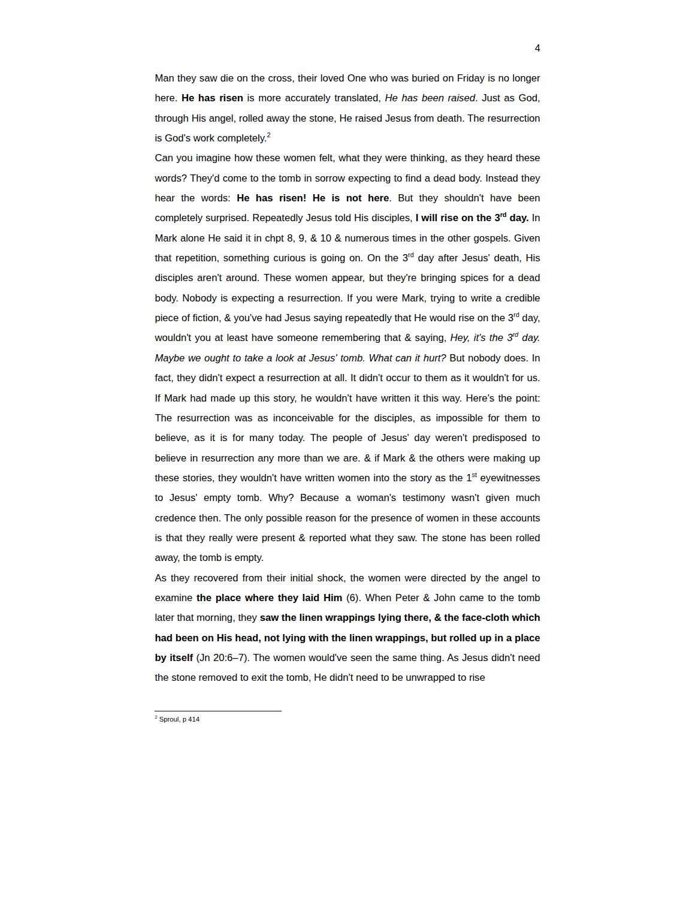4
Man they saw die on the cross, their loved One who was buried on Friday is no longer here. He has risen is more accurately translated, He has been raised. Just as God, through His angel, rolled away the stone, He raised Jesus from death. The resurrection is God's work completely.2
Can you imagine how these women felt, what they were thinking, as they heard these words? They'd come to the tomb in sorrow expecting to find a dead body. Instead they hear the words: He has risen! He is not here. But they shouldn't have been completely surprised. Repeatedly Jesus told His disciples, I will rise on the 3rd day. In Mark alone He said it in chpt 8, 9, & 10 & numerous times in the other gospels. Given that repetition, something curious is going on. On the 3rd day after Jesus' death, His disciples aren't around. These women appear, but they're bringing spices for a dead body. Nobody is expecting a resurrection. If you were Mark, trying to write a credible piece of fiction, & you've had Jesus saying repeatedly that He would rise on the 3rd day, wouldn't you at least have someone remembering that & saying, Hey, it's the 3rd day. Maybe we ought to take a look at Jesus' tomb. What can it hurt? But nobody does. In fact, they didn't expect a resurrection at all. It didn't occur to them as it wouldn't for us. If Mark had made up this story, he wouldn't have written it this way. Here's the point: The resurrection was as inconceivable for the disciples, as impossible for them to believe, as it is for many today. The people of Jesus' day weren't predisposed to believe in resurrection any more than we are. & if Mark & the others were making up these stories, they wouldn't have written women into the story as the 1st eyewitnesses to Jesus' empty tomb. Why? Because a woman's testimony wasn't given much credence then. The only possible reason for the presence of women in these accounts is that they really were present & reported what they saw. The stone has been rolled away, the tomb is empty.
As they recovered from their initial shock, the women were directed by the angel to examine the place where they laid Him (6). When Peter & John came to the tomb later that morning, they saw the linen wrappings lying there, & the face-cloth which had been on His head, not lying with the linen wrappings, but rolled up in a place by itself (Jn 20:6–7). The women would've seen the same thing. As Jesus didn't need the stone removed to exit the tomb, He didn't need to be unwrapped to rise
2 Sproul, p 414